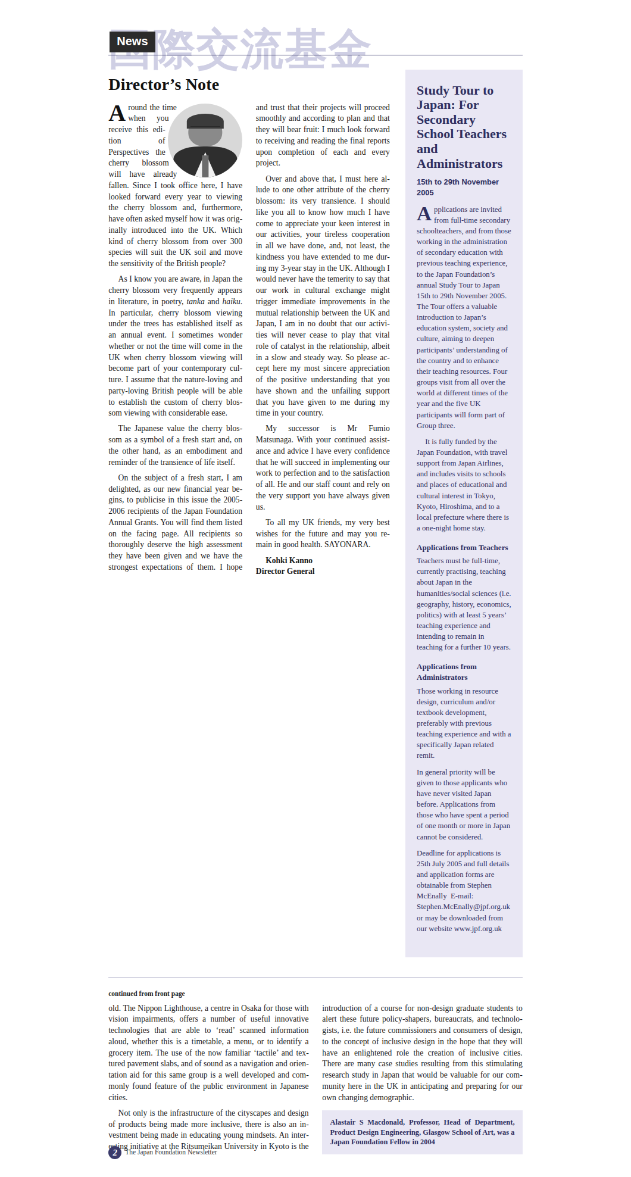国際交流基金
News
Director’s Note
Around the time when you receive this edition of Perspectives the cherry blossom will have already fallen. Since I took office here, I have looked forward every year to viewing the cherry blossom and, furthermore, have often asked myself how it was originally introduced into the UK. Which kind of cherry blossom from over 300 species will suit the UK soil and move the sensitivity of the British people?
As I know you are aware, in Japan the cherry blossom very frequently appears in literature, in poetry, tanka and haiku. In particular, cherry blossom viewing under the trees has established itself as an annual event. I sometimes wonder whether or not the time will come in the UK when cherry blossom viewing will become part of your contemporary culture. I assume that the nature-loving and party-loving British people will be able to establish the custom of cherry blossom viewing with considerable ease.
The Japanese value the cherry blossom as a symbol of a fresh start and, on the other hand, as an embodiment and reminder of the transience of life itself.
On the subject of a fresh start, I am delighted, as our new financial year begins, to publicise in this issue the 2005-2006 recipients of the Japan Foundation Annual Grants. You will find them listed on the facing page. All recipients so thoroughly deserve the high assessment they have been given and we have the strongest expectations of them. I hope and trust that their projects will proceed smoothly and according to plan and that they will bear fruit: I much look forward to receiving and reading the final reports upon completion of each and every project.
Over and above that, I must here allude to one other attribute of the cherry blossom: its very transience. I should like you all to know how much I have come to appreciate your keen interest in our activities, your tireless cooperation in all we have done, and, not least, the kindness you have extended to me during my 3-year stay in the UK. Although I would never have the temerity to say that our work in cultural exchange might trigger immediate improvements in the mutual relationship between the UK and Japan, I am in no doubt that our activities will never cease to play that vital role of catalyst in the relationship, albeit in a slow and steady way. So please accept here my most sincere appreciation of the positive understanding that you have shown and the unfailing support that you have given to me during my time in your country.
My successor is Mr Fumio Matsunaga. With your continued assistance and advice I have every confidence that he will succeed in implementing our work to perfection and to the satisfaction of all. He and our staff count and rely on the very support you have always given us.
To all my UK friends, my very best wishes for the future and may you remain in good health. SAYONARA.
Kohki Kanno
Director General
Study Tour to Japan: For Secondary School Teachers and Administrators
15th to 29th November 2005
Applications are invited from full-time secondary schoolteachers, and from those working in the administration of secondary education with previous teaching experience, to the Japan Foundation’s annual Study Tour to Japan 15th to 29th November 2005. The Tour offers a valuable introduction to Japan’s education system, society and culture, aiming to deepen participants’ understanding of the country and to enhance their teaching resources. Four groups visit from all over the world at different times of the year and the five UK participants will form part of Group three.
It is fully funded by the Japan Foundation, with travel support from Japan Airlines, and includes visits to schools and places of educational and cultural interest in Tokyo, Kyoto, Hiroshima, and to a local prefecture where there is a one-night home stay.
Applications from Teachers
Teachers must be full-time, currently practising, teaching about Japan in the humanities/social sciences (i.e. geography, history, economics, politics) with at least 5 years’ teaching experience and intending to remain in teaching for a further 10 years.
Applications from Administrators
Those working in resource design, curriculum and/or textbook development, preferably with previous teaching experience and with a specifically Japan related remit.
In general priority will be given to those applicants who have never visited Japan before. Applications from those who have spent a period of one month or more in Japan cannot be considered.
Deadline for applications is 25th July 2005 and full details and application forms are obtainable from Stephen McEnally E-mail: Stephen.McEnally@jpf.org.uk or may be downloaded from our website www.jpf.org.uk
continued from front page
old. The Nippon Lighthouse, a centre in Osaka for those with vision impairments, offers a number of useful innovative technologies that are able to ‘read’ scanned information aloud, whether this is a timetable, a menu, or to identify a grocery item. The use of the now familiar ‘tactile’ and textured pavement slabs, and of sound as a navigation and orientation aid for this same group is a well developed and commonly found feature of the public environment in Japanese cities.
Not only is the infrastructure of the cityscapes and design of products being made more inclusive, there is also an investment being made in educating young mindsets. An interesting initiative at the Ritsumeikan University in Kyoto is the introduction of a course for non-design graduate students to alert these future policy-shapers, bureaucrats, and technologists, i.e. the future commissioners and consumers of design, to the concept of inclusive design in the hope that they will have an enlightened role the creation of inclusive cities. There are many case studies resulting from this stimulating research study in Japan that would be valuable for our community here in the UK in anticipating and preparing for our own changing demographic.
Alastair S Macdonald, Professor, Head of Department, Product Design Engineering, Glasgow School of Art, was a Japan Foundation Fellow in 2004
2
The Japan Foundation Newsletter